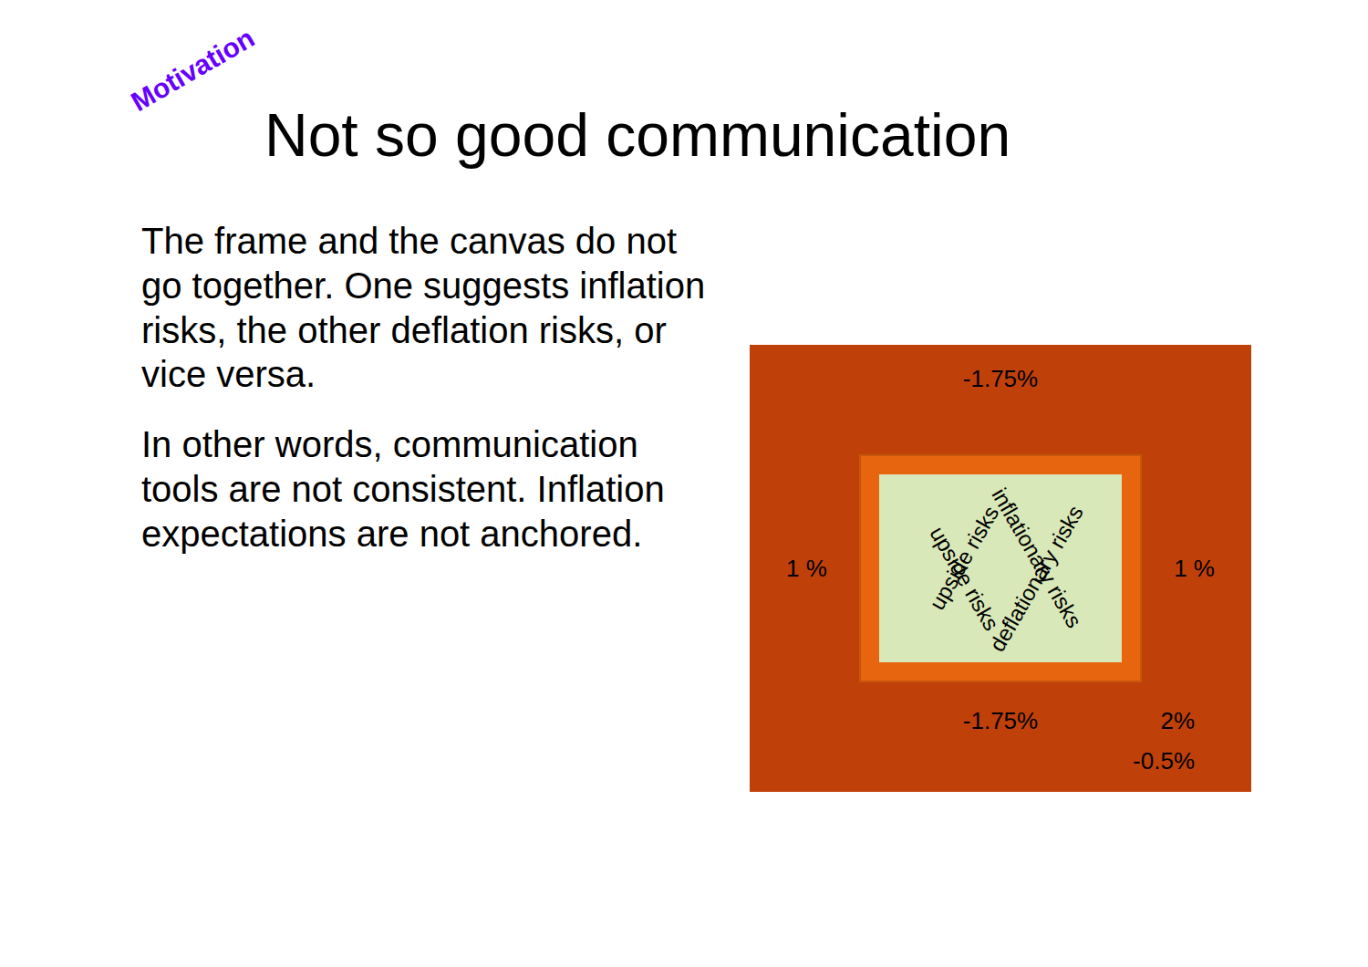Motivation
Not so good communication
The frame and the canvas do not go together. One suggests inflation risks, the other deflation risks, or vice versa.
In other words, communication tools are not consistent. Inflation expectations are not anchored.
-1.75% 1 % 1 % -1.75% 2% -0.5%
upside risks inflationary risks upside risks deflationary risks